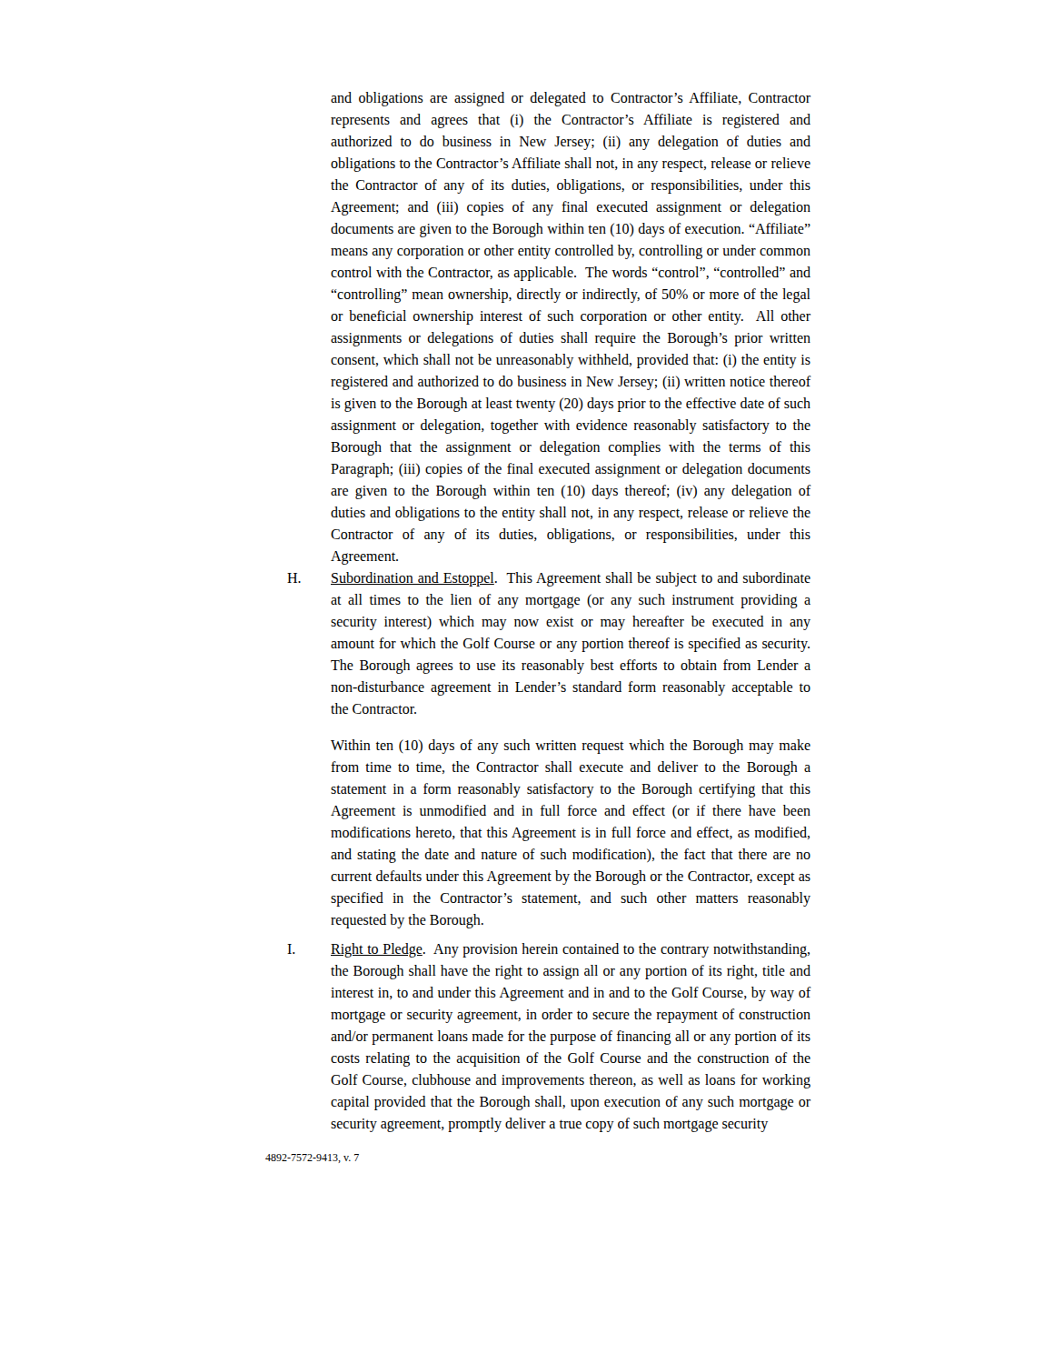and obligations are assigned or delegated to Contractor’s Affiliate, Contractor represents and agrees that (i) the Contractor’s Affiliate is registered and authorized to do business in New Jersey; (ii) any delegation of duties and obligations to the Contractor’s Affiliate shall not, in any respect, release or relieve the Contractor of any of its duties, obligations, or responsibilities, under this Agreement; and (iii) copies of any final executed assignment or delegation documents are given to the Borough within ten (10) days of execution. “Affiliate” means any corporation or other entity controlled by, controlling or under common control with the Contractor, as applicable. The words “control”, “controlled” and “controlling” mean ownership, directly or indirectly, of 50% or more of the legal or beneficial ownership interest of such corporation or other entity. All other assignments or delegations of duties shall require the Borough’s prior written consent, which shall not be unreasonably withheld, provided that: (i) the entity is registered and authorized to do business in New Jersey; (ii) written notice thereof is given to the Borough at least twenty (20) days prior to the effective date of such assignment or delegation, together with evidence reasonably satisfactory to the Borough that the assignment or delegation complies with the terms of this Paragraph; (iii) copies of the final executed assignment or delegation documents are given to the Borough within ten (10) days thereof; (iv) any delegation of duties and obligations to the entity shall not, in any respect, release or relieve the Contractor of any of its duties, obligations, or responsibilities, under this Agreement.
H.
Subordination and Estoppel. This Agreement shall be subject to and subordinate at all times to the lien of any mortgage (or any such instrument providing a security interest) which may now exist or may hereafter be executed in any amount for which the Golf Course or any portion thereof is specified as security. The Borough agrees to use its reasonably best efforts to obtain from Lender a non-disturbance agreement in Lender’s standard form reasonably acceptable to the Contractor.
Within ten (10) days of any such written request which the Borough may make from time to time, the Contractor shall execute and deliver to the Borough a statement in a form reasonably satisfactory to the Borough certifying that this Agreement is unmodified and in full force and effect (or if there have been modifications hereto, that this Agreement is in full force and effect, as modified, and stating the date and nature of such modification), the fact that there are no current defaults under this Agreement by the Borough or the Contractor, except as specified in the Contractor’s statement, and such other matters reasonably requested by the Borough.
I.
Right to Pledge. Any provision herein contained to the contrary notwithstanding, the Borough shall have the right to assign all or any portion of its right, title and interest in, to and under this Agreement and in and to the Golf Course, by way of mortgage or security agreement, in order to secure the repayment of construction and/or permanent loans made for the purpose of financing all or any portion of its costs relating to the acquisition of the Golf Course and the construction of the Golf Course, clubhouse and improvements thereon, as well as loans for working capital provided that the Borough shall, upon execution of any such mortgage or security agreement, promptly deliver a true copy of such mortgage security
4892-7572-9413, v. 7